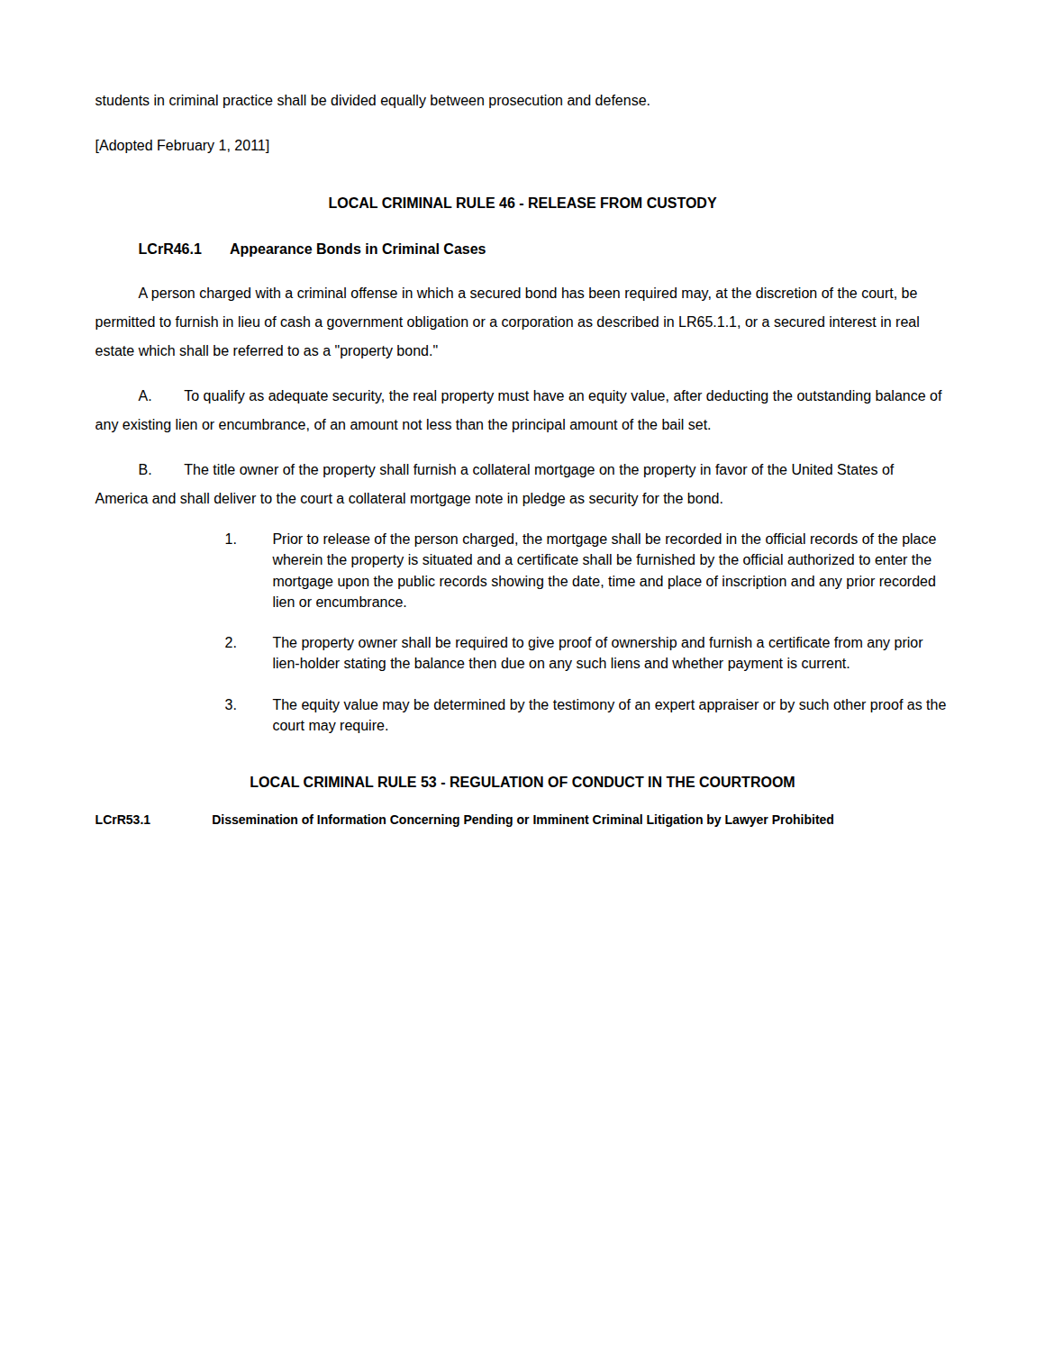students in criminal practice shall be divided equally between prosecution and defense.
[Adopted February 1, 2011]
LOCAL CRIMINAL RULE 46 - RELEASE FROM CUSTODY
LCrR46.1 Appearance Bonds in Criminal Cases
A person charged with a criminal offense in which a secured bond has been required may, at the discretion of the court, be permitted to furnish in lieu of cash a government obligation or a corporation as described in LR65.1.1, or a secured interest in real estate which shall be referred to as a "property bond."
A. To qualify as adequate security, the real property must have an equity value, after deducting the outstanding balance of any existing lien or encumbrance, of an amount not less than the principal amount of the bail set.
B. The title owner of the property shall furnish a collateral mortgage on the property in favor of the United States of America and shall deliver to the court a collateral mortgage note in pledge as security for the bond.
1. Prior to release of the person charged, the mortgage shall be recorded in the official records of the place wherein the property is situated and a certificate shall be furnished by the official authorized to enter the mortgage upon the public records showing the date, time and place of inscription and any prior recorded lien or encumbrance.
2. The property owner shall be required to give proof of ownership and furnish a certificate from any prior lien-holder stating the balance then due on any such liens and whether payment is current.
3. The equity value may be determined by the testimony of an expert appraiser or by such other proof as the court may require.
LOCAL CRIMINAL RULE 53 - REGULATION OF CONDUCT IN THE COURTROOM
LCrR53.1 Dissemination of Information Concerning Pending or Imminent Criminal Litigation by Lawyer Prohibited